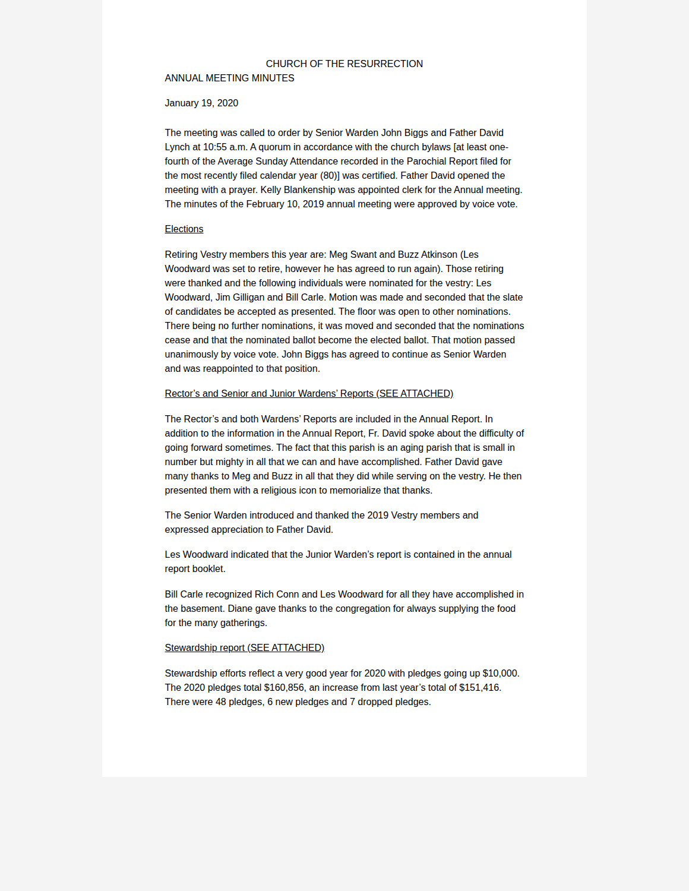CHURCH OF THE RESURRECTION
ANNUAL MEETING MINUTES
January 19, 2020
The meeting was called to order by Senior Warden John Biggs and Father David Lynch at 10:55 a.m. A quorum in accordance with the church bylaws [at least one-fourth of the Average Sunday Attendance recorded in the Parochial Report filed for the most recently filed calendar year (80)] was certified. Father David opened the meeting with a prayer. Kelly Blankenship was appointed clerk for the Annual meeting. The minutes of the February 10, 2019 annual meeting were approved by voice vote.
Elections
Retiring Vestry members this year are: Meg Swant and Buzz Atkinson (Les Woodward was set to retire, however he has agreed to run again). Those retiring were thanked and the following individuals were nominated for the vestry: Les Woodward, Jim Gilligan and Bill Carle. Motion was made and seconded that the slate of candidates be accepted as presented. The floor was open to other nominations. There being no further nominations, it was moved and seconded that the nominations cease and that the nominated ballot become the elected ballot. That motion passed unanimously by voice vote. John Biggs has agreed to continue as Senior Warden and was reappointed to that position.
Rector’s and Senior and Junior Wardens’ Reports (SEE ATTACHED)
The Rector’s and both Wardens’ Reports are included in the Annual Report. In addition to the information in the Annual Report, Fr. David spoke about the difficulty of going forward sometimes. The fact that this parish is an aging parish that is small in number but mighty in all that we can and have accomplished. Father David gave many thanks to Meg and Buzz in all that they did while serving on the vestry. He then presented them with a religious icon to memorialize that thanks.
The Senior Warden introduced and thanked the 2019 Vestry members and expressed appreciation to Father David.
Les Woodward indicated that the Junior Warden’s report is contained in the annual report booklet.
Bill Carle recognized Rich Conn and Les Woodward for all they have accomplished in the basement. Diane gave thanks to the congregation for always supplying the food for the many gatherings.
Stewardship report (SEE ATTACHED)
Stewardship efforts reflect a very good year for 2020 with pledges going up $10,000. The 2020 pledges total $160,856, an increase from last year’s total of $151,416. There were 48 pledges, 6 new pledges and 7 dropped pledges.